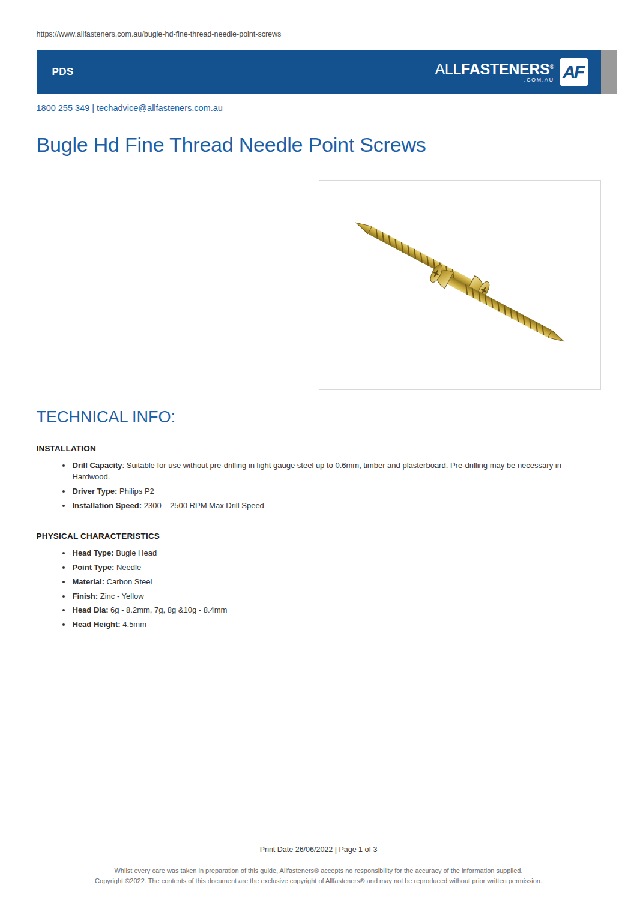https://www.allfasteners.com.au/bugle-hd-fine-thread-needle-point-screws
PDS
ALL FASTENERS® .COM.AU AF
1800 255 349 | techadvice@allfasteners.com.au
Bugle Hd Fine Thread Needle Point Screws
TECHNICAL INFO:
INSTALLATION
Drill Capacity: Suitable for use without pre-drilling in light gauge steel up to 0.6mm, timber and plasterboard. Pre-drilling may be necessary in Hardwood.
Driver Type: Philips P2
Installation Speed: 2300 – 2500 RPM Max Drill Speed
PHYSICAL CHARACTERISTICS
Head Type: Bugle Head
Point Type: Needle
Material: Carbon Steel
Finish: Zinc - Yellow
Head Dia: 6g - 8.2mm, 7g, 8g &10g - 8.4mm
Head Height: 4.5mm
Print Date 26/06/2022 | Page 1 of 3
Whilst every care was taken in preparation of this guide, Allfasteners® accepts no responsibility for the accuracy of the information supplied.
Copyright ©2022. The contents of this document are the exclusive copyright of Allfasteners® and may not be reproduced without prior written permission.